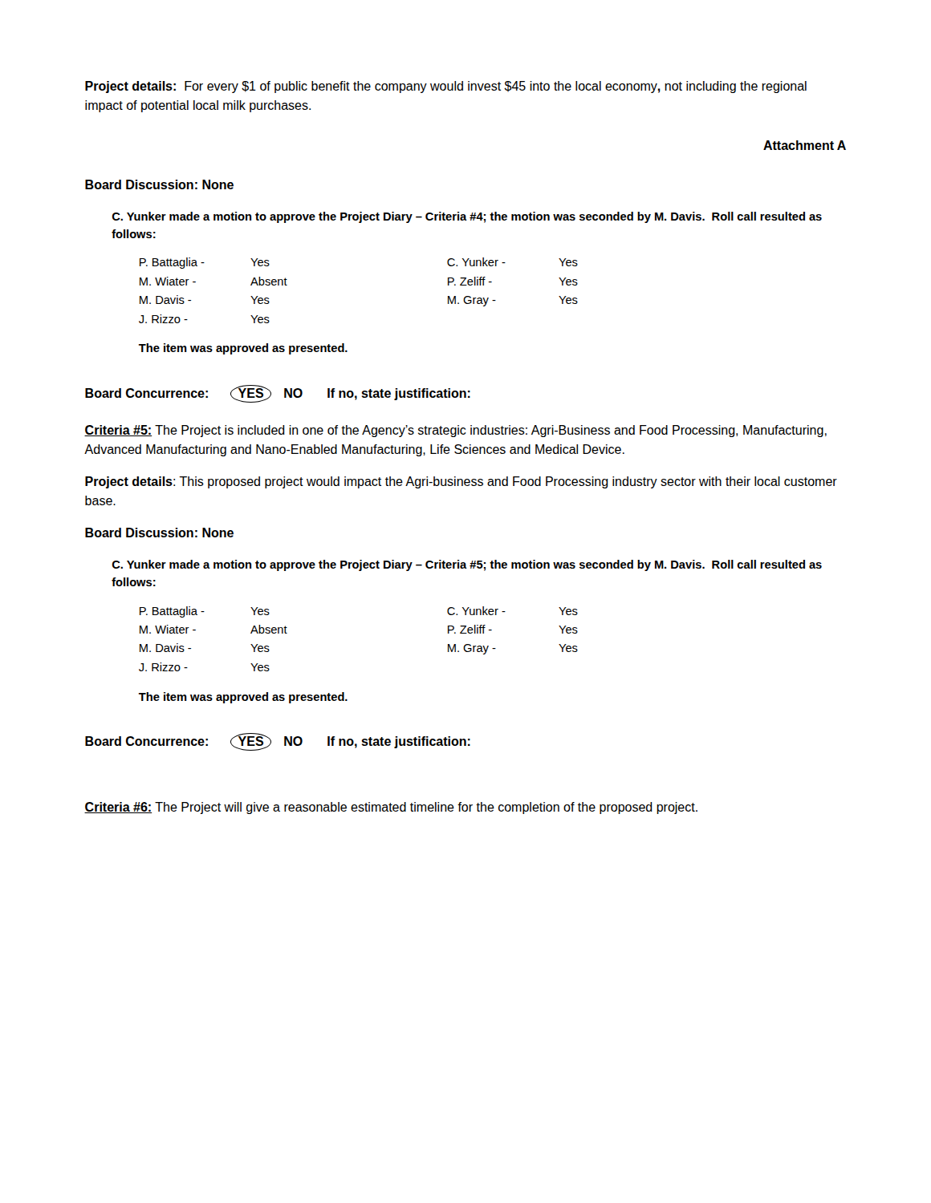Project details: For every $1 of public benefit the company would invest $45 into the local economy, not including the regional impact of potential local milk purchases.
Attachment A
Board Discussion: None
C. Yunker made a motion to approve the Project Diary – Criteria #4; the motion was seconded by M. Davis. Roll call resulted as follows:
| P. Battaglia - | Yes | C. Yunker - | Yes |
| M. Wiater - | Absent | P. Zeliff - | Yes |
| M. Davis - | Yes | M. Gray - | Yes |
| J. Rizzo - | Yes | | |
The item was approved as presented.
Board Concurrence: YES NO If no, state justification:
Criteria #5: The Project is included in one of the Agency’s strategic industries: Agri-Business and Food Processing, Manufacturing, Advanced Manufacturing and Nano-Enabled Manufacturing, Life Sciences and Medical Device.
Project details: This proposed project would impact the Agri-business and Food Processing industry sector with their local customer base.
Board Discussion: None
C. Yunker made a motion to approve the Project Diary – Criteria #5; the motion was seconded by M. Davis. Roll call resulted as follows:
| P. Battaglia - | Yes | C. Yunker - | Yes |
| M. Wiater - | Absent | P. Zeliff - | Yes |
| M. Davis - | Yes | M. Gray - | Yes |
| J. Rizzo - | Yes | | |
The item was approved as presented.
Board Concurrence: YES NO If no, state justification:
Criteria #6: The Project will give a reasonable estimated timeline for the completion of the proposed project.